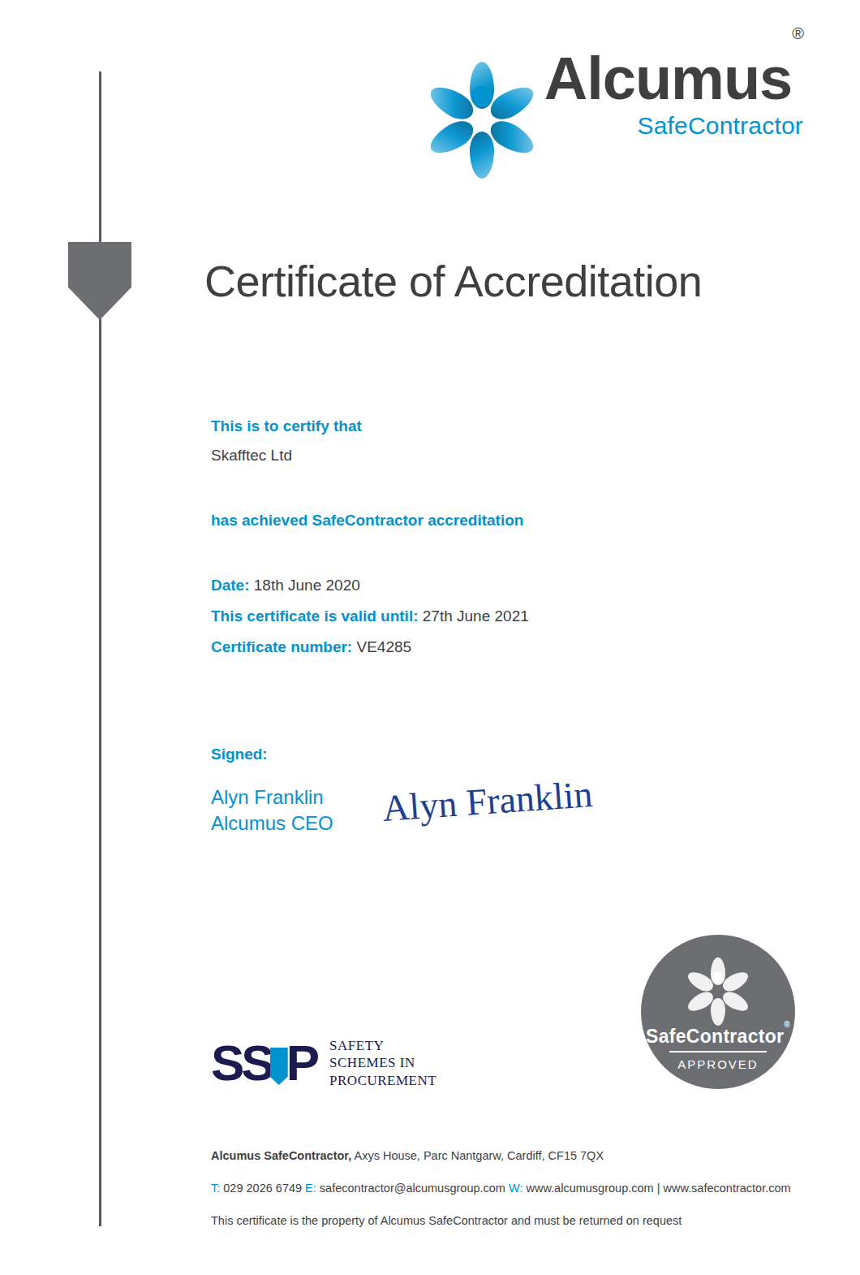Alcumus®
SafeContractor
Certificate of Accreditation
This is to certify that
Skafftec Ltd
has achieved SafeContractor accreditation
Date: 18th June 2020
This certificate is valid until: 27th June 2021
Certificate number: VE4285
Signed:
Alyn Franklin
Alcumus CEO
Alyn Franklin
SS P
SAFETY
SCHEMES IN
PROCUREMENT
SafeContractor®
APPROVED
Alcumus SafeContractor, Axys House, Parc Nantgarw, Cardiff, CF15 7QX
T: 029 2026 6749 E: safecontractor@alcumusgroup.com W: www.alcumusgroup.com | www.safecontractor.com
This certificate is the property of Alcumus SafeContractor and must be returned on request